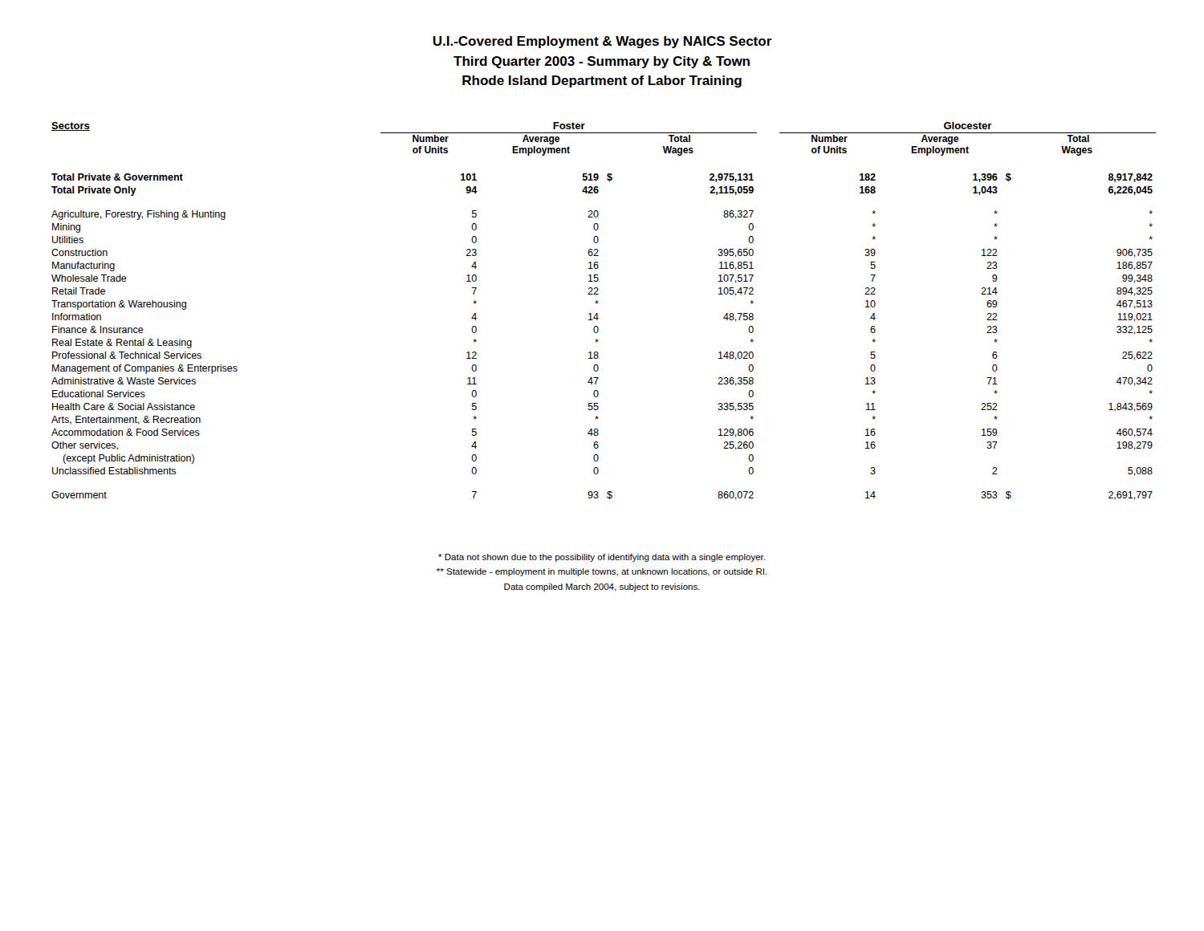U.I.-Covered Employment & Wages by NAICS Sector
Third Quarter 2003 - Summary by City & Town
Rhode Island Department of Labor Training
| Sectors | Foster | | Glocester |
| | Number of Units | Average Employment | Total Wages | | Number of Units | Average Employment | Total Wages |
| Total Private & Government | 101 | 519 | $ | 2,975,131 | | 182 | 1,396 | $ | 8,917,842 |
| Total Private Only | 94 | 426 | | 2,115,059 | | 168 | 1,043 | | 6,226,045 |
| Agriculture, Forestry, Fishing & Hunting | 5 | 20 | | 86,327 | | * | * | | * |
| Mining | 0 | 0 | | 0 | | * | * | | * |
| Utilities | 0 | 0 | | 0 | | * | * | | * |
| Construction | 23 | 62 | | 395,650 | | 39 | 122 | | 906,735 |
| Manufacturing | 4 | 16 | | 116,851 | | 5 | 23 | | 186,857 |
| Wholesale Trade | 10 | 15 | | 107,517 | | 7 | 9 | | 99,348 |
| Retail Trade | 7 | 22 | | 105,472 | | 22 | 214 | | 894,325 |
| Transportation & Warehousing | * | * | | * | | 10 | 69 | | 467,513 |
| Information | 4 | 14 | | 48,758 | | 4 | 22 | | 119,021 |
| Finance & Insurance | 0 | 0 | | 0 | | 6 | 23 | | 332,125 |
| Real Estate & Rental & Leasing | * | * | | * | | * | * | | * |
| Professional & Technical Services | 12 | 18 | | 148,020 | | 5 | 6 | | 25,622 |
| Management of Companies & Enterprises | 0 | 0 | | 0 | | 0 | 0 | | 0 |
| Administrative & Waste Services | 11 | 47 | | 236,358 | | 13 | 71 | | 470,342 |
| Educational Services | 0 | 0 | | 0 | | * | * | | * |
| Health Care & Social Assistance | 5 | 55 | | 335,535 | | 11 | 252 | | 1,843,569 |
| Arts, Entertainment, & Recreation | * | * | | * | | * | * | | * |
| Accommodation & Food Services | 5 | 48 | | 129,806 | | 16 | 159 | | 460,574 |
| Other services, | 4 | 6 | | 25,260 | | 16 | 37 | | 198,279 |
| (except Public Administration) | 0 | 0 | | 0 | | | | | |
| Unclassified Establishments | 0 | 0 | | 0 | | 3 | 2 | | 5,088 |
| Government | 7 | 93 | $ | 860,072 | | 14 | 353 | $ | 2,691,797 |
* Data not shown due to the possibility of identifying data with a single employer.
** Statewide - employment in multiple towns, at unknown locations, or outside RI.
Data compiled March 2004, subject to revisions.